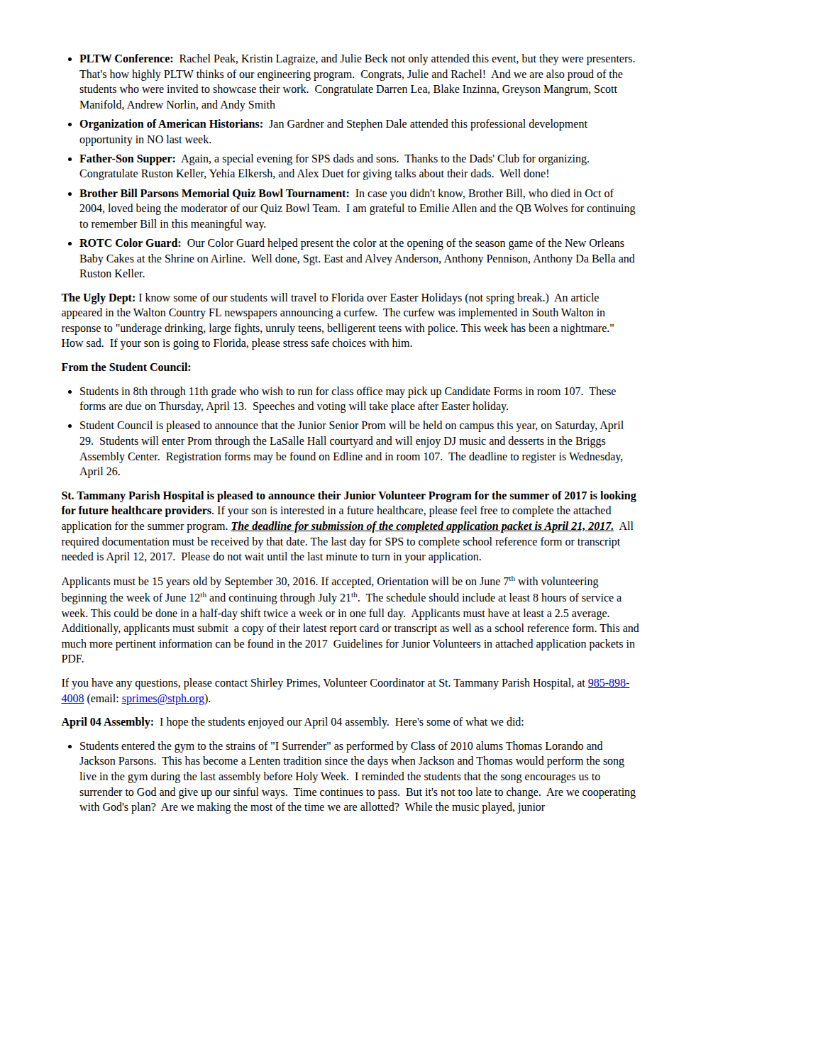PLTW Conference: Rachel Peak, Kristin Lagraize, and Julie Beck not only attended this event, but they were presenters. That's how highly PLTW thinks of our engineering program. Congrats, Julie and Rachel! And we are also proud of the students who were invited to showcase their work. Congratulate Darren Lea, Blake Inzinna, Greyson Mangrum, Scott Manifold, Andrew Norlin, and Andy Smith
Organization of American Historians: Jan Gardner and Stephen Dale attended this professional development opportunity in NO last week.
Father-Son Supper: Again, a special evening for SPS dads and sons. Thanks to the Dads' Club for organizing. Congratulate Ruston Keller, Yehia Elkersh, and Alex Duet for giving talks about their dads. Well done!
Brother Bill Parsons Memorial Quiz Bowl Tournament: In case you didn't know, Brother Bill, who died in Oct of 2004, loved being the moderator of our Quiz Bowl Team. I am grateful to Emilie Allen and the QB Wolves for continuing to remember Bill in this meaningful way.
ROTC Color Guard: Our Color Guard helped present the color at the opening of the season game of the New Orleans Baby Cakes at the Shrine on Airline. Well done, Sgt. East and Alvey Anderson, Anthony Pennison, Anthony Da Bella and Ruston Keller.
The Ugly Dept: I know some of our students will travel to Florida over Easter Holidays (not spring break.) An article appeared in the Walton Country FL newspapers announcing a curfew. The curfew was implemented in South Walton in response to "underage drinking, large fights, unruly teens, belligerent teens with police. This week has been a nightmare." How sad. If your son is going to Florida, please stress safe choices with him.
From the Student Council:
Students in 8th through 11th grade who wish to run for class office may pick up Candidate Forms in room 107. These forms are due on Thursday, April 13. Speeches and voting will take place after Easter holiday.
Student Council is pleased to announce that the Junior Senior Prom will be held on campus this year, on Saturday, April 29. Students will enter Prom through the LaSalle Hall courtyard and will enjoy DJ music and desserts in the Briggs Assembly Center. Registration forms may be found on Edline and in room 107. The deadline to register is Wednesday, April 26.
St. Tammany Parish Hospital is pleased to announce their Junior Volunteer Program for the summer of 2017 is looking for future healthcare providers. If your son is interested in a future healthcare, please feel free to complete the attached application for the summer program. The deadline for submission of the completed application packet is April 21, 2017. All required documentation must be received by that date. The last day for SPS to complete school reference form or transcript needed is April 12, 2017. Please do not wait until the last minute to turn in your application.
Applicants must be 15 years old by September 30, 2016. If accepted, Orientation will be on June 7th with volunteering beginning the week of June 12th and continuing through July 21th. The schedule should include at least 8 hours of service a week. This could be done in a half-day shift twice a week or in one full day. Applicants must have at least a 2.5 average. Additionally, applicants must submit a copy of their latest report card or transcript as well as a school reference form. This and much more pertinent information can be found in the 2017 Guidelines for Junior Volunteers in attached application packets in PDF.
If you have any questions, please contact Shirley Primes, Volunteer Coordinator at St. Tammany Parish Hospital, at 985-898-4008 (email: sprimes@stph.org).
April 04 Assembly: I hope the students enjoyed our April 04 assembly. Here's some of what we did:
Students entered the gym to the strains of "I Surrender" as performed by Class of 2010 alums Thomas Lorando and Jackson Parsons. This has become a Lenten tradition since the days when Jackson and Thomas would perform the song live in the gym during the last assembly before Holy Week. I reminded the students that the song encourages us to surrender to God and give up our sinful ways. Time continues to pass. But it's not too late to change. Are we cooperating with God's plan? Are we making the most of the time we are allotted? While the music played, junior